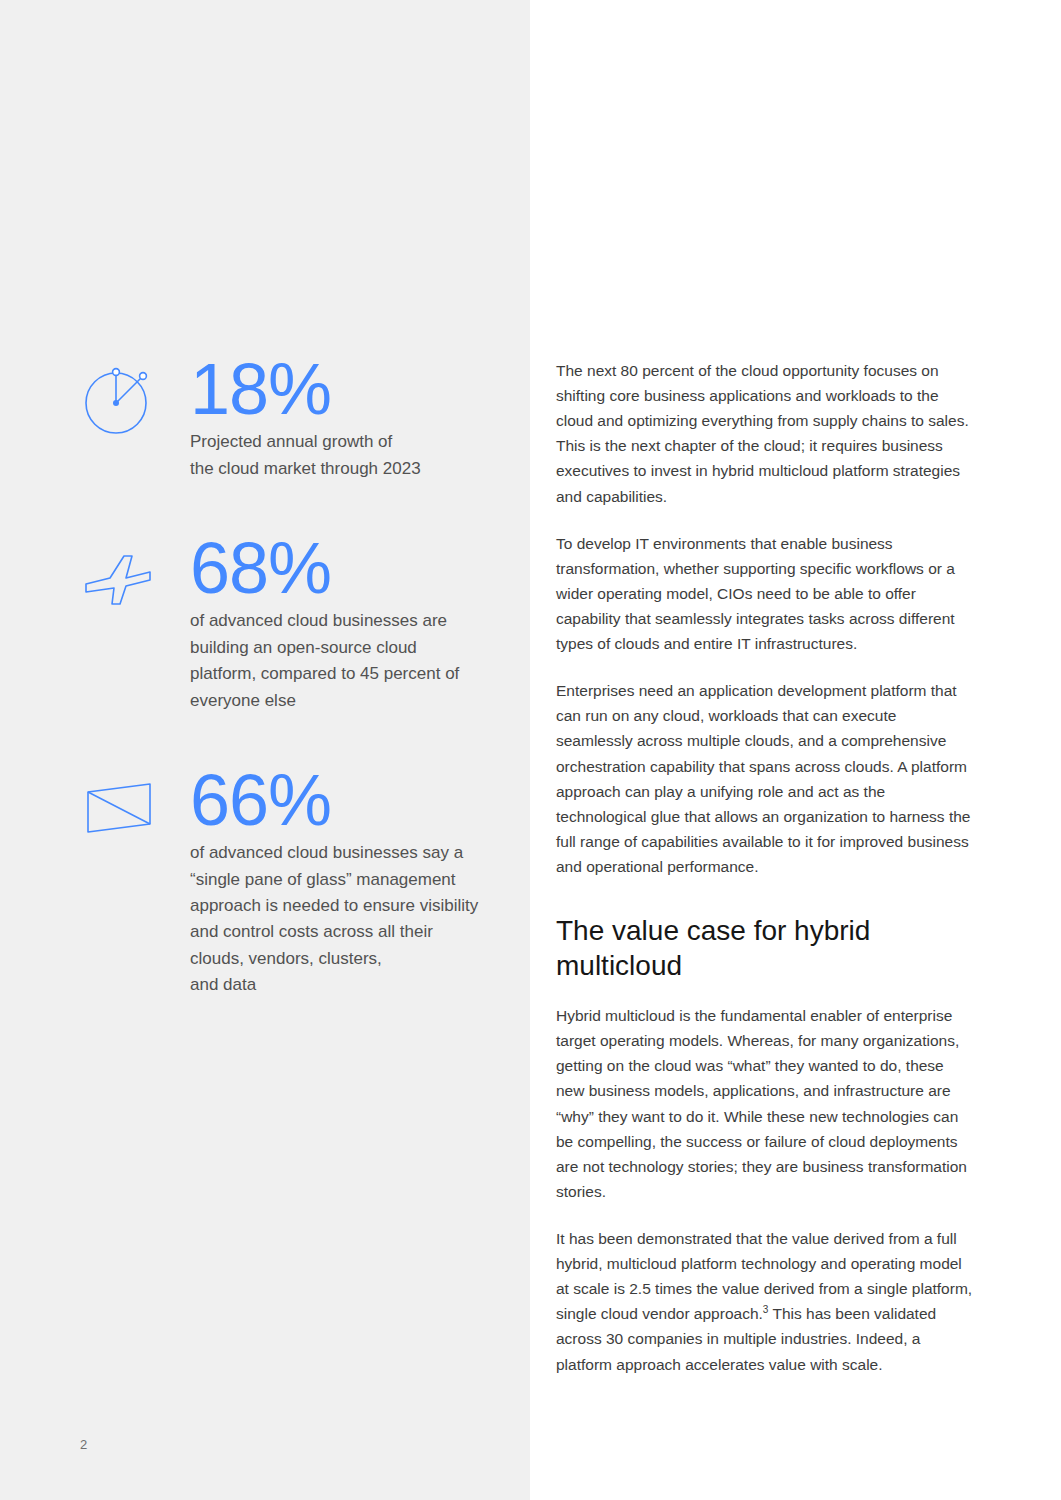18%
Projected annual growth of
the cloud market through 2023
68%
of advanced cloud businesses are building an open-source cloud platform, compared to 45 percent of everyone else
66%
of advanced cloud businesses say a “single pane of glass” management approach is needed to ensure visibility and control costs across all their clouds, vendors, clusters,
and data
The next 80 percent of the cloud opportunity focuses on shifting core business applications and workloads to the cloud and optimizing everything from supply chains to sales. This is the next chapter of the cloud; it requires business executives to invest in hybrid multicloud platform strategies and capabilities.
To develop IT environments that enable business transformation, whether supporting specific workflows or a wider operating model, CIOs need to be able to offer capability that seamlessly integrates tasks across different types of clouds and entire IT infrastructures.
Enterprises need an application development platform that can run on any cloud, workloads that can execute seamlessly across multiple clouds, and a comprehensive orchestration capability that spans across clouds. A platform approach can play a unifying role and act as the technological glue that allows an organization to harness the full range of capabilities available to it for improved business and operational performance.
The value case for hybrid multicloud
Hybrid multicloud is the fundamental enabler of enterprise target operating models. Whereas, for many organizations, getting on the cloud was “what” they wanted to do, these new business models, applications, and infrastructure are “why” they want to do it. While these new technologies can be compelling, the success or failure of cloud deployments are not technology stories; they are business transformation stories.
It has been demonstrated that the value derived from a full hybrid, multicloud platform technology and operating model at scale is 2.5 times the value derived from a single platform, single cloud vendor approach.3 This has been validated across 30 companies in multiple industries. Indeed, a platform approach accelerates value with scale.
2